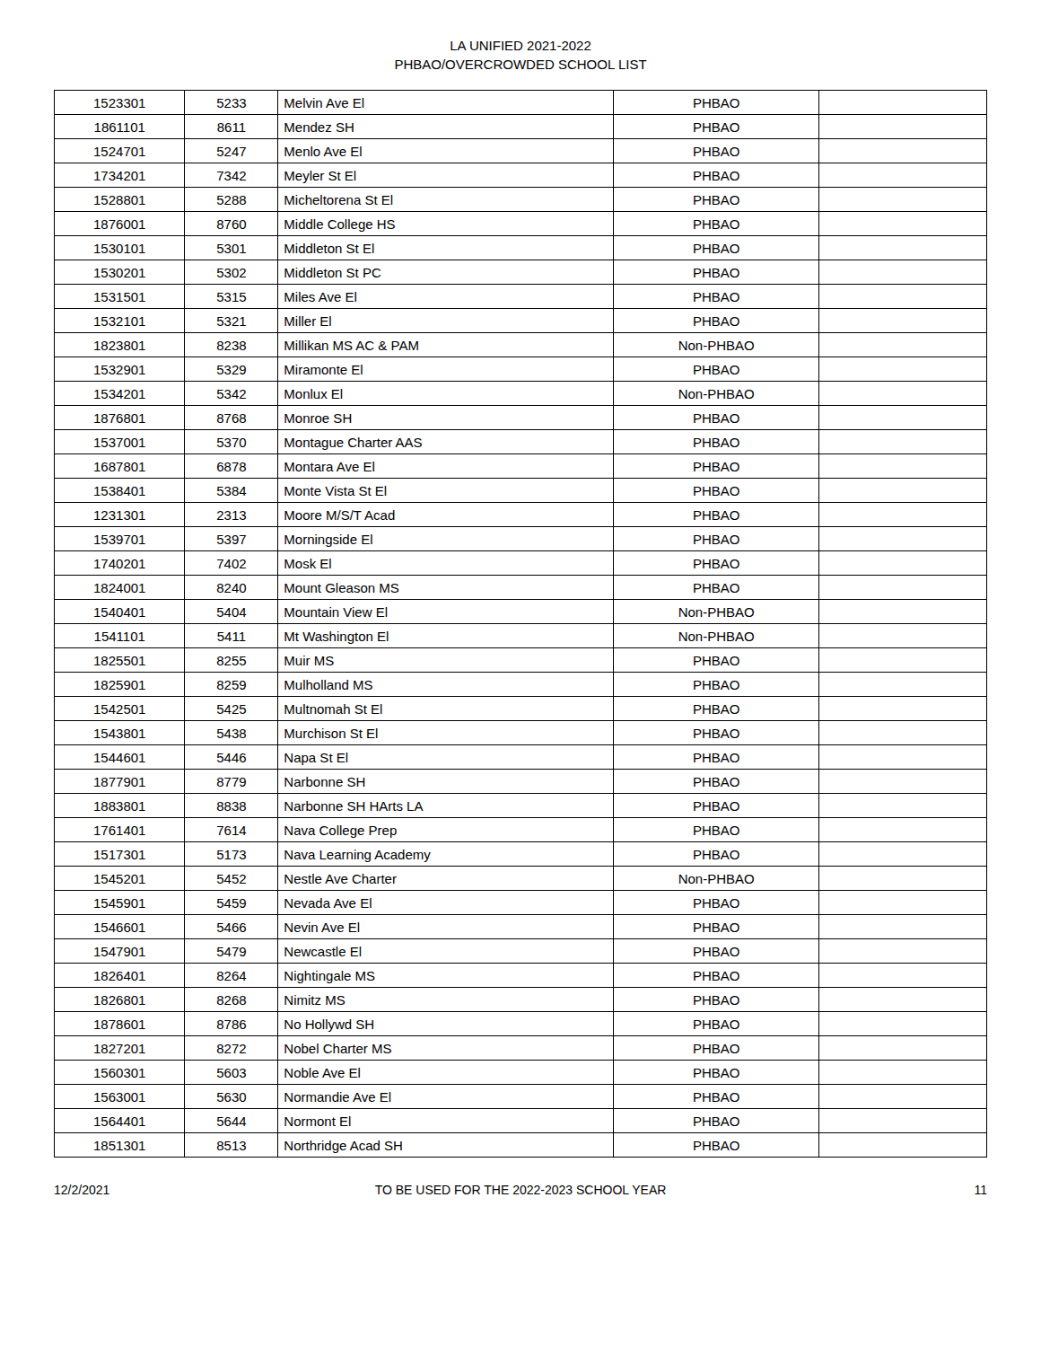LA UNIFIED 2021-2022
PHBAO/OVERCROWDED SCHOOL LIST
| 1523301 | 5233 | Melvin Ave El | PHBAO | |
| 1861101 | 8611 | Mendez SH | PHBAO | |
| 1524701 | 5247 | Menlo Ave El | PHBAO | |
| 1734201 | 7342 | Meyler St El | PHBAO | |
| 1528801 | 5288 | Micheltorena St El | PHBAO | |
| 1876001 | 8760 | Middle College HS | PHBAO | |
| 1530101 | 5301 | Middleton St El | PHBAO | |
| 1530201 | 5302 | Middleton St PC | PHBAO | |
| 1531501 | 5315 | Miles Ave El | PHBAO | |
| 1532101 | 5321 | Miller El | PHBAO | |
| 1823801 | 8238 | Millikan MS AC & PAM | Non-PHBAO | |
| 1532901 | 5329 | Miramonte El | PHBAO | |
| 1534201 | 5342 | Monlux El | Non-PHBAO | |
| 1876801 | 8768 | Monroe SH | PHBAO | |
| 1537001 | 5370 | Montague Charter AAS | PHBAO | |
| 1687801 | 6878 | Montara Ave El | PHBAO | |
| 1538401 | 5384 | Monte Vista St El | PHBAO | |
| 1231301 | 2313 | Moore M/S/T Acad | PHBAO | |
| 1539701 | 5397 | Morningside El | PHBAO | |
| 1740201 | 7402 | Mosk El | PHBAO | |
| 1824001 | 8240 | Mount Gleason MS | PHBAO | |
| 1540401 | 5404 | Mountain View El | Non-PHBAO | |
| 1541101 | 5411 | Mt Washington El | Non-PHBAO | |
| 1825501 | 8255 | Muir MS | PHBAO | |
| 1825901 | 8259 | Mulholland MS | PHBAO | |
| 1542501 | 5425 | Multnomah St El | PHBAO | |
| 1543801 | 5438 | Murchison St El | PHBAO | |
| 1544601 | 5446 | Napa St El | PHBAO | |
| 1877901 | 8779 | Narbonne SH | PHBAO | |
| 1883801 | 8838 | Narbonne SH HArts LA | PHBAO | |
| 1761401 | 7614 | Nava College Prep | PHBAO | |
| 1517301 | 5173 | Nava Learning Academy | PHBAO | |
| 1545201 | 5452 | Nestle Ave Charter | Non-PHBAO | |
| 1545901 | 5459 | Nevada Ave El | PHBAO | |
| 1546601 | 5466 | Nevin Ave El | PHBAO | |
| 1547901 | 5479 | Newcastle El | PHBAO | |
| 1826401 | 8264 | Nightingale MS | PHBAO | |
| 1826801 | 8268 | Nimitz MS | PHBAO | |
| 1878601 | 8786 | No Hollywd SH | PHBAO | |
| 1827201 | 8272 | Nobel Charter MS | PHBAO | |
| 1560301 | 5603 | Noble Ave El | PHBAO | |
| 1563001 | 5630 | Normandie Ave El | PHBAO | |
| 1564401 | 5644 | Normont El | PHBAO | |
| 1851301 | 8513 | Northridge Acad SH | PHBAO | |
12/2/2021
TO BE USED FOR THE 2022-2023 SCHOOL YEAR
11